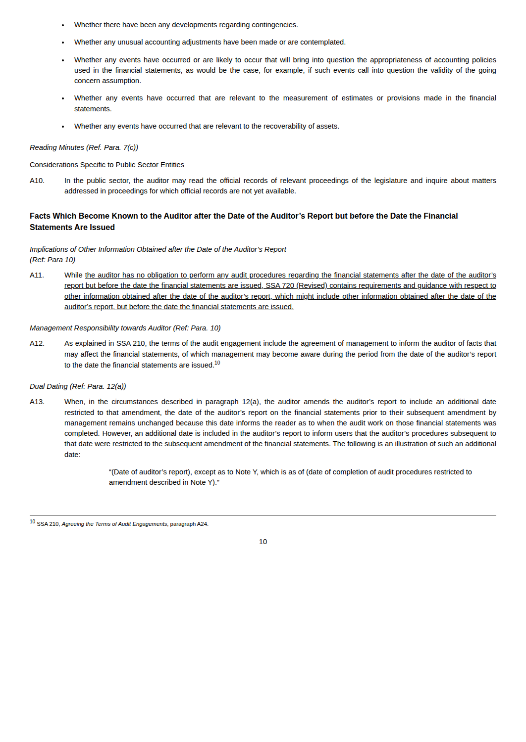Whether there have been any developments regarding contingencies.
Whether any unusual accounting adjustments have been made or are contemplated.
Whether any events have occurred or are likely to occur that will bring into question the appropriateness of accounting policies used in the financial statements, as would be the case, for example, if such events call into question the validity of the going concern assumption.
Whether any events have occurred that are relevant to the measurement of estimates or provisions made in the financial statements.
Whether any events have occurred that are relevant to the recoverability of assets.
Reading Minutes (Ref. Para. 7(c))
Considerations Specific to Public Sector Entities
A10.
In the public sector, the auditor may read the official records of relevant proceedings of the legislature and inquire about matters addressed in proceedings for which official records are not yet available.
Facts Which Become Known to the Auditor after the Date of the Auditor’s Report but before the Date the Financial Statements Are Issued
Implications of Other Information Obtained after the Date of the Auditor’s Report
(Ref: Para 10)
A11.
While the auditor has no obligation to perform any audit procedures regarding the financial statements after the date of the auditor’s report but before the date the financial statements are issued, SSA 720 (Revised) contains requirements and guidance with respect to other information obtained after the date of the auditor’s report, which might include other information obtained after the date of the auditor’s report, but before the date the financial statements are issued.
Management Responsibility towards Auditor (Ref: Para. 10)
A12.
As explained in SSA 210, the terms of the audit engagement include the agreement of management to inform the auditor of facts that may affect the financial statements, of which management may become aware during the period from the date of the auditor’s report to the date the financial statements are issued.10
Dual Dating (Ref: Para. 12(a))
A13.
When, in the circumstances described in paragraph 12(a), the auditor amends the auditor’s report to include an additional date restricted to that amendment, the date of the auditor’s report on the financial statements prior to their subsequent amendment by management remains unchanged because this date informs the reader as to when the audit work on those financial statements was completed. However, an additional date is included in the auditor’s report to inform users that the auditor’s procedures subsequent to that date were restricted to the subsequent amendment of the financial statements. The following is an illustration of such an additional date:
“(Date of auditor’s report), except as to Note Y, which is as of (date of completion of audit procedures restricted to amendment described in Note Y).”
10 SSA 210, Agreeing the Terms of Audit Engagements, paragraph A24.
10